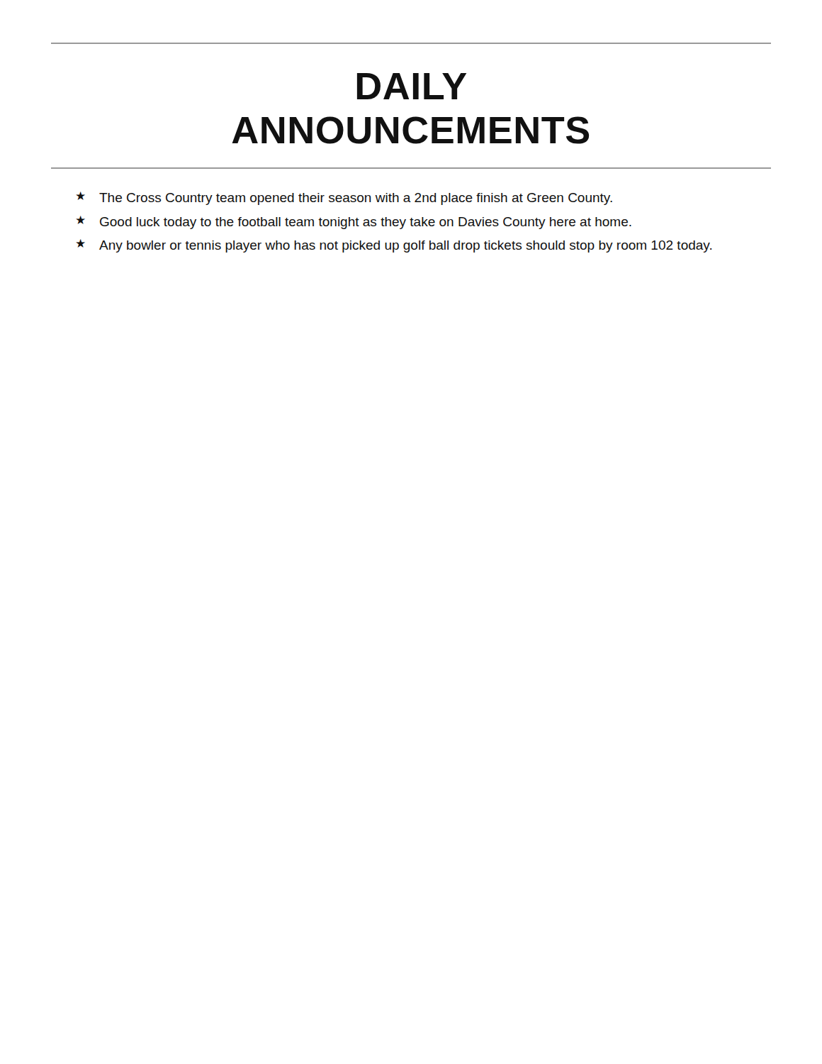Daily
Announcements
The Cross Country team opened their season with a 2nd place finish at Green County.
Good luck today to the football team tonight as they take on Davies County here at home.
Any bowler or tennis player who has not picked up golf ball drop tickets should stop by room 102 today.